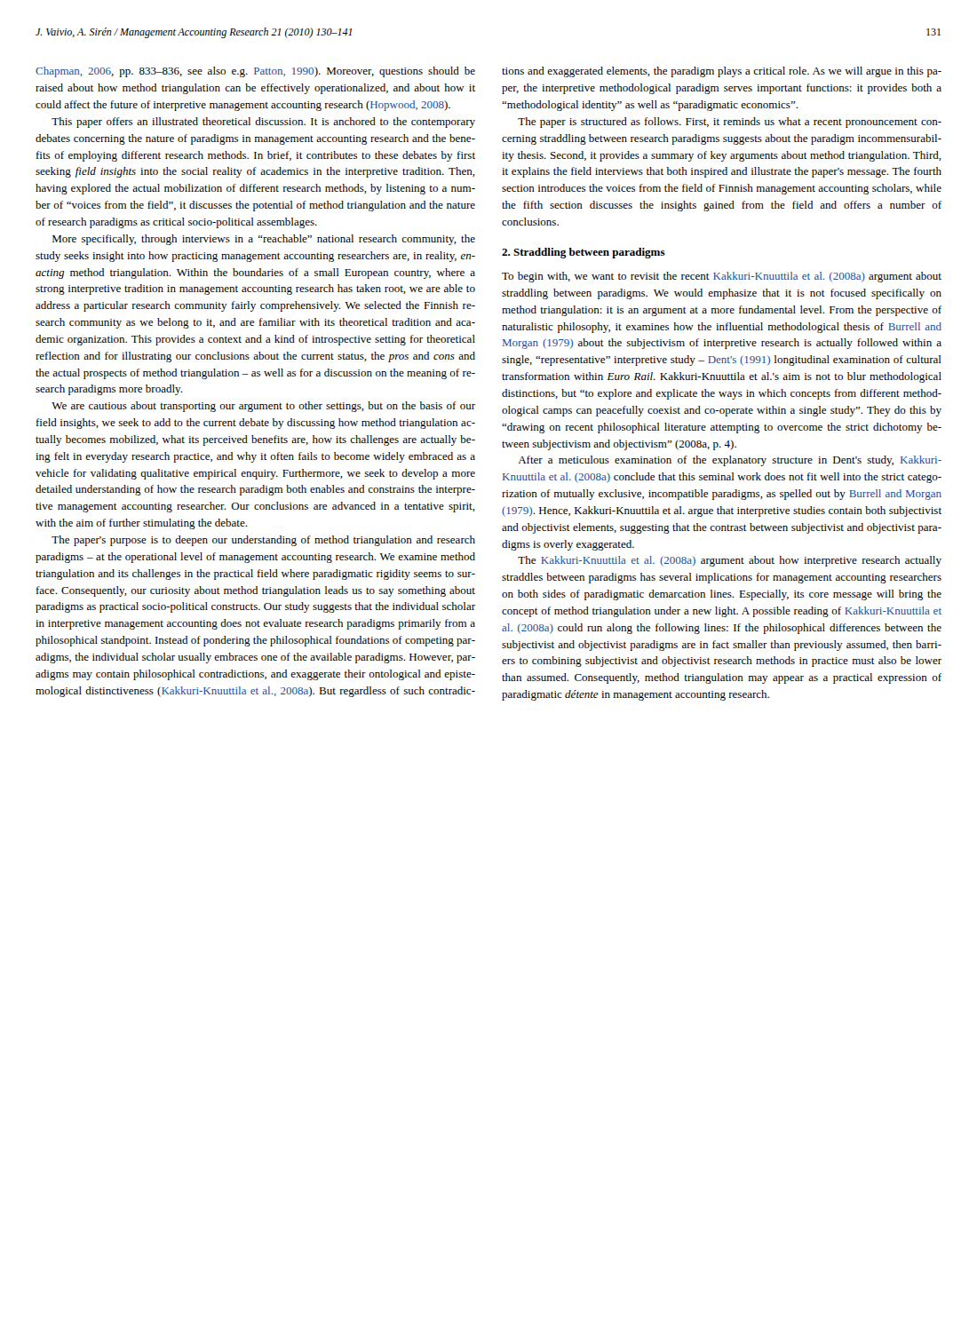J. Vaivio, A. Sirén / Management Accounting Research 21 (2010) 130–141 131
Chapman, 2006, pp. 833–836, see also e.g. Patton, 1990). Moreover, questions should be raised about how method triangulation can be effectively operationalized, and about how it could affect the future of interpretive management accounting research (Hopwood, 2008).
This paper offers an illustrated theoretical discussion. It is anchored to the contemporary debates concerning the nature of paradigms in management accounting research and the benefits of employing different research methods. In brief, it contributes to these debates by first seeking field insights into the social reality of academics in the interpretive tradition. Then, having explored the actual mobilization of different research methods, by listening to a number of “voices from the field”, it discusses the potential of method triangulation and the nature of research paradigms as critical socio-political assemblages.
More specifically, through interviews in a “reachable” national research community, the study seeks insight into how practicing management accounting researchers are, in reality, enacting method triangulation. Within the boundaries of a small European country, where a strong interpretive tradition in management accounting research has taken root, we are able to address a particular research community fairly comprehensively. We selected the Finnish research community as we belong to it, and are familiar with its theoretical tradition and academic organization. This provides a context and a kind of introspective setting for theoretical reflection and for illustrating our conclusions about the current status, the pros and cons and the actual prospects of method triangulation – as well as for a discussion on the meaning of research paradigms more broadly.
We are cautious about transporting our argument to other settings, but on the basis of our field insights, we seek to add to the current debate by discussing how method triangulation actually becomes mobilized, what its perceived benefits are, how its challenges are actually being felt in everyday research practice, and why it often fails to become widely embraced as a vehicle for validating qualitative empirical enquiry. Furthermore, we seek to develop a more detailed understanding of how the research paradigm both enables and constrains the interpretive management accounting researcher. Our conclusions are advanced in a tentative spirit, with the aim of further stimulating the debate.
The paper's purpose is to deepen our understanding of method triangulation and research paradigms – at the operational level of management accounting research. We examine method triangulation and its challenges in the practical field where paradigmatic rigidity seems to surface. Consequently, our curiosity about method triangulation leads us to say something about paradigms as practical socio-political constructs. Our study suggests that the individual scholar in interpretive management accounting does not evaluate research paradigms primarily from a philosophical standpoint. Instead of pondering the philosophical foundations of competing paradigms, the individual scholar usually embraces one of the available paradigms. However, paradigms may contain philosophical contradictions, and exaggerate their ontological and epistemological distinctiveness (Kakkuri-Knuuttila et al., 2008a). But regardless of such contradictions and exaggerated elements, the paradigm plays a critical role. As we will argue in this paper, the interpretive methodological paradigm serves important functions: it provides both a “methodological identity” as well as “paradigmatic economics”.
The paper is structured as follows. First, it reminds us what a recent pronouncement concerning straddling between research paradigms suggests about the paradigm incommensurability thesis. Second, it provides a summary of key arguments about method triangulation. Third, it explains the field interviews that both inspired and illustrate the paper's message. The fourth section introduces the voices from the field of Finnish management accounting scholars, while the fifth section discusses the insights gained from the field and offers a number of conclusions.
2. Straddling between paradigms
To begin with, we want to revisit the recent Kakkuri-Knuuttila et al. (2008a) argument about straddling between paradigms. We would emphasize that it is not focused specifically on method triangulation: it is an argument at a more fundamental level. From the perspective of naturalistic philosophy, it examines how the influential methodological thesis of Burrell and Morgan (1979) about the subjectivism of interpretive research is actually followed within a single, “representative” interpretive study – Dent's (1991) longitudinal examination of cultural transformation within Euro Rail. Kakkuri-Knuuttila et al.'s aim is not to blur methodological distinctions, but “to explore and explicate the ways in which concepts from different methodological camps can peacefully coexist and co-operate within a single study”. They do this by “drawing on recent philosophical literature attempting to overcome the strict dichotomy between subjectivism and objectivism” (2008a, p. 4).
After a meticulous examination of the explanatory structure in Dent's study, Kakkuri-Knuuttila et al. (2008a) conclude that this seminal work does not fit well into the strict categorization of mutually exclusive, incompatible paradigms, as spelled out by Burrell and Morgan (1979). Hence, Kakkuri-Knuuttila et al. argue that interpretive studies contain both subjectivist and objectivist elements, suggesting that the contrast between subjectivist and objectivist paradigms is overly exaggerated.
The Kakkuri-Knuuttila et al. (2008a) argument about how interpretive research actually straddles between paradigms has several implications for management accounting researchers on both sides of paradigmatic demarcation lines. Especially, its core message will bring the concept of method triangulation under a new light. A possible reading of Kakkuri-Knuuttila et al. (2008a) could run along the following lines: If the philosophical differences between the subjectivist and objectivist paradigms are in fact smaller than previously assumed, then barriers to combining subjectivist and objectivist research methods in practice must also be lower than assumed. Consequently, method triangulation may appear as a practical expression of paradigmatic détente in management accounting research.